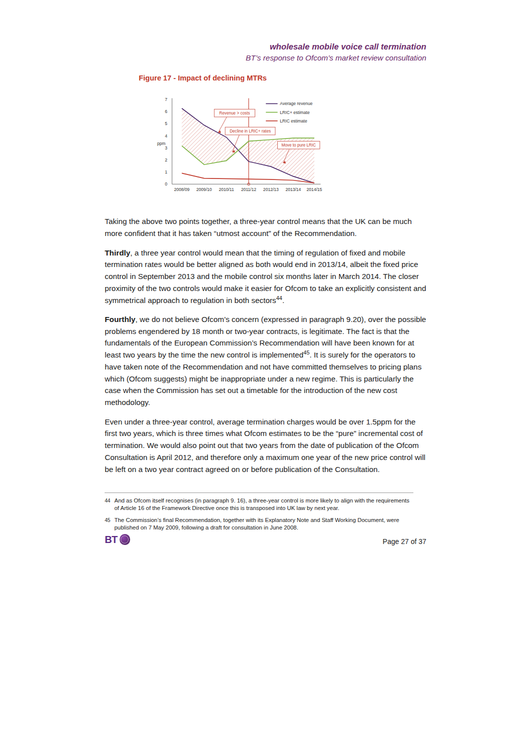wholesale mobile voice call termination
BT’s response to Ofcom’s market review consultation
Figure 17 - Impact of declining MTRs
0 1 2 3 4 5 6 7 ppm 2008/09 2009/10 2010/11 2011/12 2012/13 2013/14 2014/15 Average revenue LRIC+ estimate LRIC estimate Revenue > costs Decline in LRIC+ rates Move to pure LRIC
Taking the above two points together, a three-year control means that the UK can be much more confident that it has taken “utmost account” of the Recommendation.
Thirdly, a three year control would mean that the timing of regulation of fixed and mobile termination rates would be better aligned as both would end in 2013/14, albeit the fixed price control in September 2013 and the mobile control six months later in March 2014. The closer proximity of the two controls would make it easier for Ofcom to take an explicitly consistent and symmetrical approach to regulation in both sectors44.
Fourthly, we do not believe Ofcom’s concern (expressed in paragraph 9.20), over the possible problems engendered by 18 month or two-year contracts, is legitimate. The fact is that the fundamentals of the European Commission’s Recommendation will have been known for at least two years by the time the new control is implemented45. It is surely for the operators to have taken note of the Recommendation and not have committed themselves to pricing plans which (Ofcom suggests) might be inappropriate under a new regime. This is particularly the case when the Commission has set out a timetable for the introduction of the new cost methodology.
Even under a three-year control, average termination charges would be over 1.5ppm for the first two years, which is three times what Ofcom estimates to be the “pure” incremental cost of termination. We would also point out that two years from the date of publication of the Ofcom Consultation is April 2012, and therefore only a maximum one year of the new price control will be left on a two year contract agreed on or before publication of the Consultation.
44 And as Ofcom itself recognises (in paragraph 9. 16), a three-year control is more likely to align with the requirements of Article 16 of the Framework Directive once this is transposed into UK law by next year.
45 The Commission’s final Recommendation, together with its Explanatory Note and Staff Working Document, were published on 7 May 2009, following a draft for consultation in June 2008.
BT
Page 27 of 37